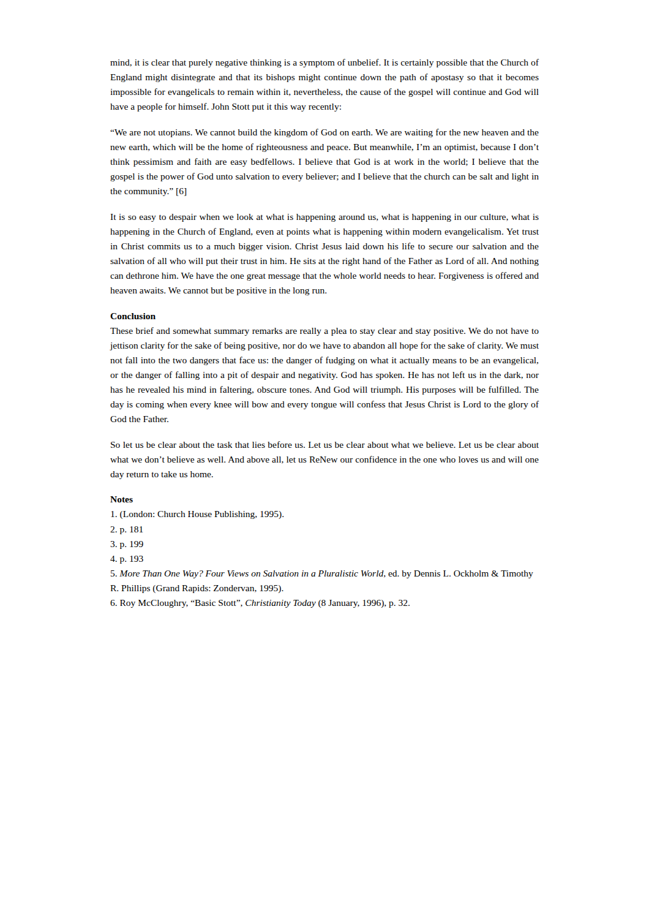mind, it is clear that purely negative thinking is a symptom of unbelief. It is certainly possible that the Church of England might disintegrate and that its bishops might continue down the path of apostasy so that it becomes impossible for evangelicals to remain within it, nevertheless, the cause of the gospel will continue and God will have a people for himself. John Stott put it this way recently:
“We are not utopians. We cannot build the kingdom of God on earth. We are waiting for the new heaven and the new earth, which will be the home of righteousness and peace. But meanwhile, I’m an optimist, because I don’t think pessimism and faith are easy bedfellows. I believe that God is at work in the world; I believe that the gospel is the power of God unto salvation to every believer; and I believe that the church can be salt and light in the community.” [6]
It is so easy to despair when we look at what is happening around us, what is happening in our culture, what is happening in the Church of England, even at points what is happening within modern evangelicalism. Yet trust in Christ commits us to a much bigger vision. Christ Jesus laid down his life to secure our salvation and the salvation of all who will put their trust in him. He sits at the right hand of the Father as Lord of all. And nothing can dethrone him. We have the one great message that the whole world needs to hear. Forgiveness is offered and heaven awaits. We cannot but be positive in the long run.
Conclusion
These brief and somewhat summary remarks are really a plea to stay clear and stay positive. We do not have to jettison clarity for the sake of being positive, nor do we have to abandon all hope for the sake of clarity. We must not fall into the two dangers that face us: the danger of fudging on what it actually means to be an evangelical, or the danger of falling into a pit of despair and negativity. God has spoken. He has not left us in the dark, nor has he revealed his mind in faltering, obscure tones. And God will triumph. His purposes will be fulfilled. The day is coming when every knee will bow and every tongue will confess that Jesus Christ is Lord to the glory of God the Father.
So let us be clear about the task that lies before us. Let us be clear about what we believe. Let us be clear about what we don’t believe as well. And above all, let us ReNew our confidence in the one who loves us and will one day return to take us home.
Notes
1. (London: Church House Publishing, 1995).
2. p. 181
3. p. 199
4. p. 193
5. More Than One Way? Four Views on Salvation in a Pluralistic World, ed. by Dennis L. Ockholm & Timothy R. Phillips (Grand Rapids: Zondervan, 1995).
6. Roy McCloughry, “Basic Stott”, Christianity Today (8 January, 1996), p. 32.